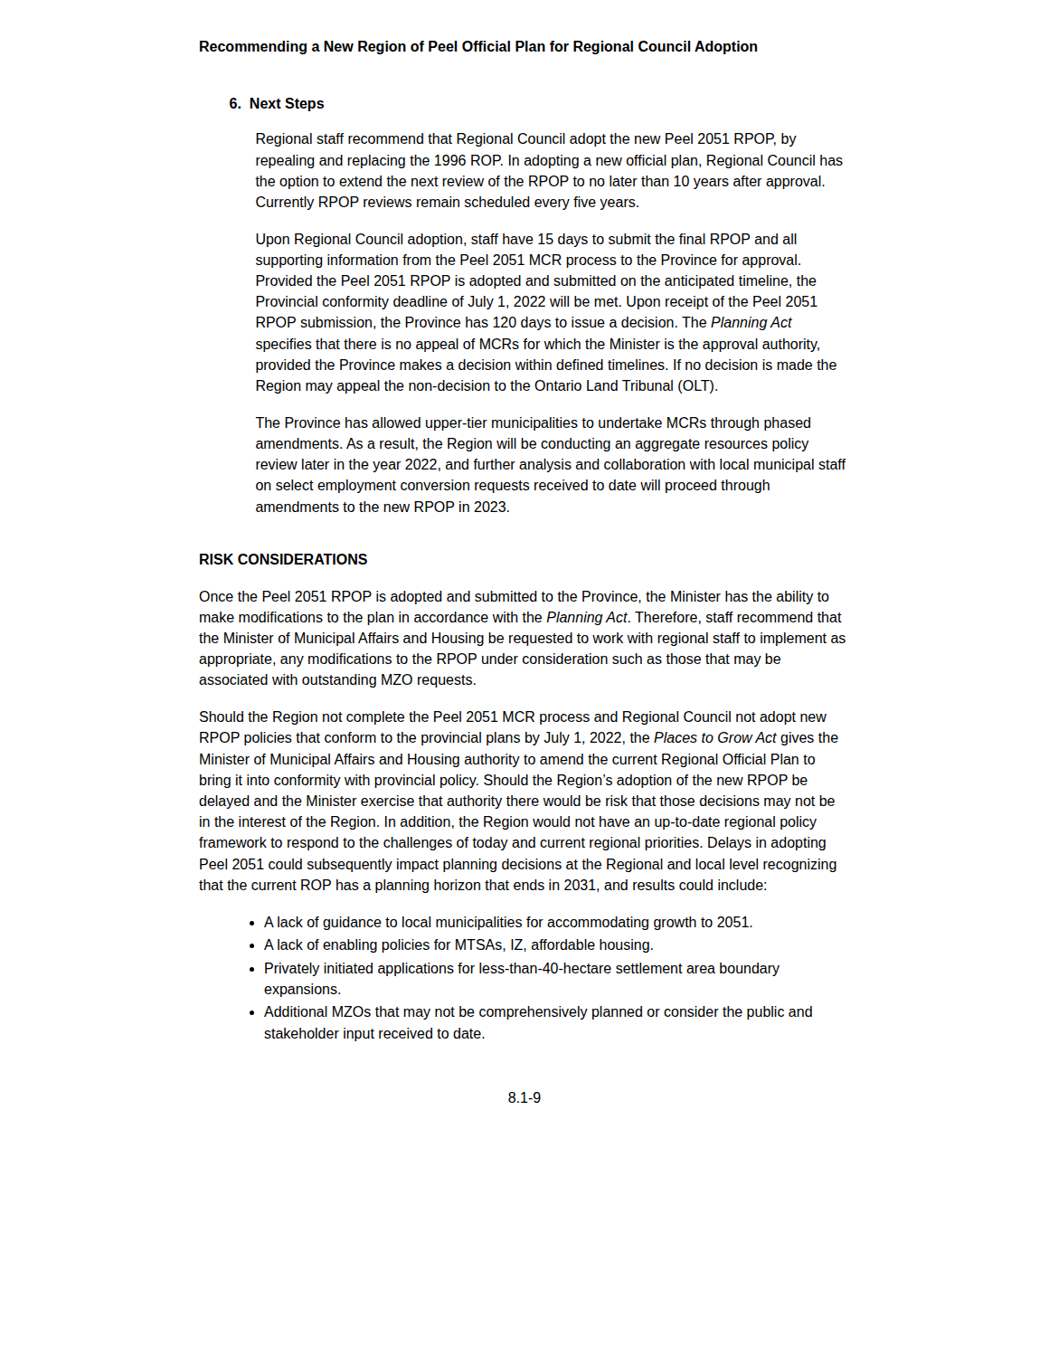Recommending a New Region of Peel Official Plan for Regional Council Adoption
6. Next Steps
Regional staff recommend that Regional Council adopt the new Peel 2051 RPOP, by repealing and replacing the 1996 ROP. In adopting a new official plan, Regional Council has the option to extend the next review of the RPOP to no later than 10 years after approval. Currently RPOP reviews remain scheduled every five years.
Upon Regional Council adoption, staff have 15 days to submit the final RPOP and all supporting information from the Peel 2051 MCR process to the Province for approval. Provided the Peel 2051 RPOP is adopted and submitted on the anticipated timeline, the Provincial conformity deadline of July 1, 2022 will be met. Upon receipt of the Peel 2051 RPOP submission, the Province has 120 days to issue a decision. The Planning Act specifies that there is no appeal of MCRs for which the Minister is the approval authority, provided the Province makes a decision within defined timelines. If no decision is made the Region may appeal the non-decision to the Ontario Land Tribunal (OLT).
The Province has allowed upper-tier municipalities to undertake MCRs through phased amendments. As a result, the Region will be conducting an aggregate resources policy review later in the year 2022, and further analysis and collaboration with local municipal staff on select employment conversion requests received to date will proceed through amendments to the new RPOP in 2023.
RISK CONSIDERATIONS
Once the Peel 2051 RPOP is adopted and submitted to the Province, the Minister has the ability to make modifications to the plan in accordance with the Planning Act. Therefore, staff recommend that the Minister of Municipal Affairs and Housing be requested to work with regional staff to implement as appropriate, any modifications to the RPOP under consideration such as those that may be associated with outstanding MZO requests.
Should the Region not complete the Peel 2051 MCR process and Regional Council not adopt new RPOP policies that conform to the provincial plans by July 1, 2022, the Places to Grow Act gives the Minister of Municipal Affairs and Housing authority to amend the current Regional Official Plan to bring it into conformity with provincial policy. Should the Region’s adoption of the new RPOP be delayed and the Minister exercise that authority there would be risk that those decisions may not be in the interest of the Region. In addition, the Region would not have an up-to-date regional policy framework to respond to the challenges of today and current regional priorities. Delays in adopting Peel 2051 could subsequently impact planning decisions at the Regional and local level recognizing that the current ROP has a planning horizon that ends in 2031, and results could include:
A lack of guidance to local municipalities for accommodating growth to 2051.
A lack of enabling policies for MTSAs, IZ, affordable housing.
Privately initiated applications for less-than-40-hectare settlement area boundary expansions.
Additional MZOs that may not be comprehensively planned or consider the public and stakeholder input received to date.
8.1-9